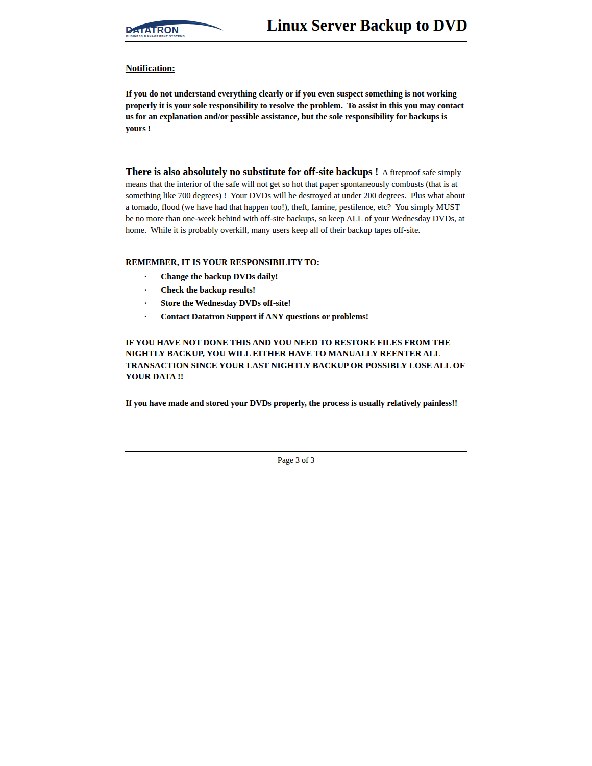DATATRON BUSINESS MANAGEMENT SYSTEMS
Linux Server Backup to DVD
Notification:
If you do not understand everything clearly or if you even suspect something is not working properly it is your sole responsibility to resolve the problem. To assist in this you may contact us for an explanation and/or possible assistance, but the sole responsibility for backups is yours !
There is also absolutely no substitute for off-site backups ! A fireproof safe simply means that the interior of the safe will not get so hot that paper spontaneously combusts (that is at something like 700 degrees) ! Your DVDs will be destroyed at under 200 degrees. Plus what about a tornado, flood (we have had that happen too!), theft, famine, pestilence, etc? You simply MUST be no more than one-week behind with off-site backups, so keep ALL of your Wednesday DVDs, at home. While it is probably overkill, many users keep all of their backup tapes off-site.
REMEMBER, IT IS YOUR RESPONSIBILITY TO:
Change the backup DVDs daily!
Check the backup results!
Store the Wednesday DVDs off-site!
Contact Datatron Support if ANY questions or problems!
IF YOU HAVE NOT DONE THIS AND YOU NEED TO RESTORE FILES FROM THE NIGHTLY BACKUP, YOU WILL EITHER HAVE TO MANUALLY REENTER ALL TRANSACTION SINCE YOUR LAST NIGHTLY BACKUP OR POSSIBLY LOSE ALL OF YOUR DATA !!
If you have made and stored your DVDs properly, the process is usually relatively painless!!
Page 3 of 3